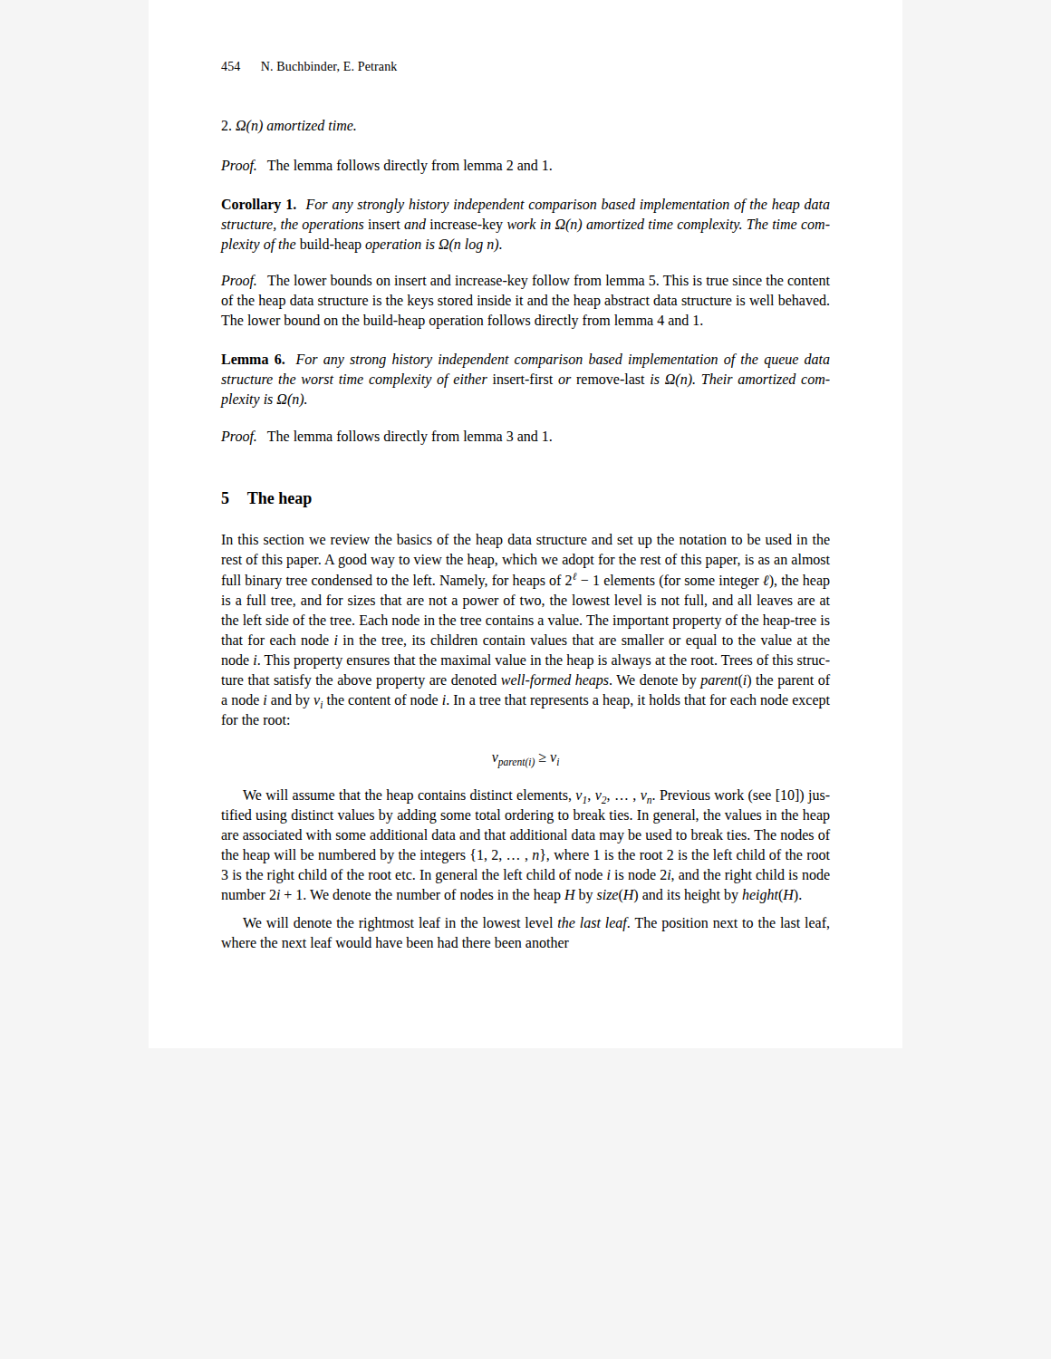454 N. Buchbinder, E. Petrank
2. Ω(n) amortized time.
Proof. The lemma follows directly from lemma 2 and 1.
Corollary 1. For any strongly history independent comparison based implementation of the heap data structure, the operations insert and increase-key work in Ω(n) amortized time complexity. The time complexity of the build-heap operation is Ω(n log n).
Proof. The lower bounds on insert and increase-key follow from lemma 5. This is true since the content of the heap data structure is the keys stored inside it and the heap abstract data structure is well behaved. The lower bound on the build-heap operation follows directly from lemma 4 and 1.
Lemma 6. For any strong history independent comparison based implementation of the queue data structure the worst time complexity of either insert-first or remove-last is Ω(n). Their amortized complexity is Ω(n).
Proof. The lemma follows directly from lemma 3 and 1.
5 The heap
In this section we review the basics of the heap data structure and set up the notation to be used in the rest of this paper. A good way to view the heap, which we adopt for the rest of this paper, is as an almost full binary tree condensed to the left. Namely, for heaps of 2ℓ − 1 elements (for some integer ℓ), the heap is a full tree, and for sizes that are not a power of two, the lowest level is not full, and all leaves are at the left side of the tree. Each node in the tree contains a value. The important property of the heap-tree is that for each node i in the tree, its children contain values that are smaller or equal to the value at the node i. This property ensures that the maximal value in the heap is always at the root. Trees of this structure that satisfy the above property are denoted well-formed heaps. We denote by parent(i) the parent of a node i and by vi the content of node i. In a tree that represents a heap, it holds that for each node except for the root:
vparent(i) ≥ vi
We will assume that the heap contains distinct elements, v1, v2, … , vn. Previous work (see [10]) justified using distinct values by adding some total ordering to break ties. In general, the values in the heap are associated with some additional data and that additional data may be used to break ties. The nodes of the heap will be numbered by the integers {1, 2, … , n}, where 1 is the root 2 is the left child of the root 3 is the right child of the root etc. In general the left child of node i is node 2i, and the right child is node number 2i + 1. We denote the number of nodes in the heap H by size(H) and its height by height(H).
We will denote the rightmost leaf in the lowest level the last leaf. The position next to the last leaf, where the next leaf would have been had there been another